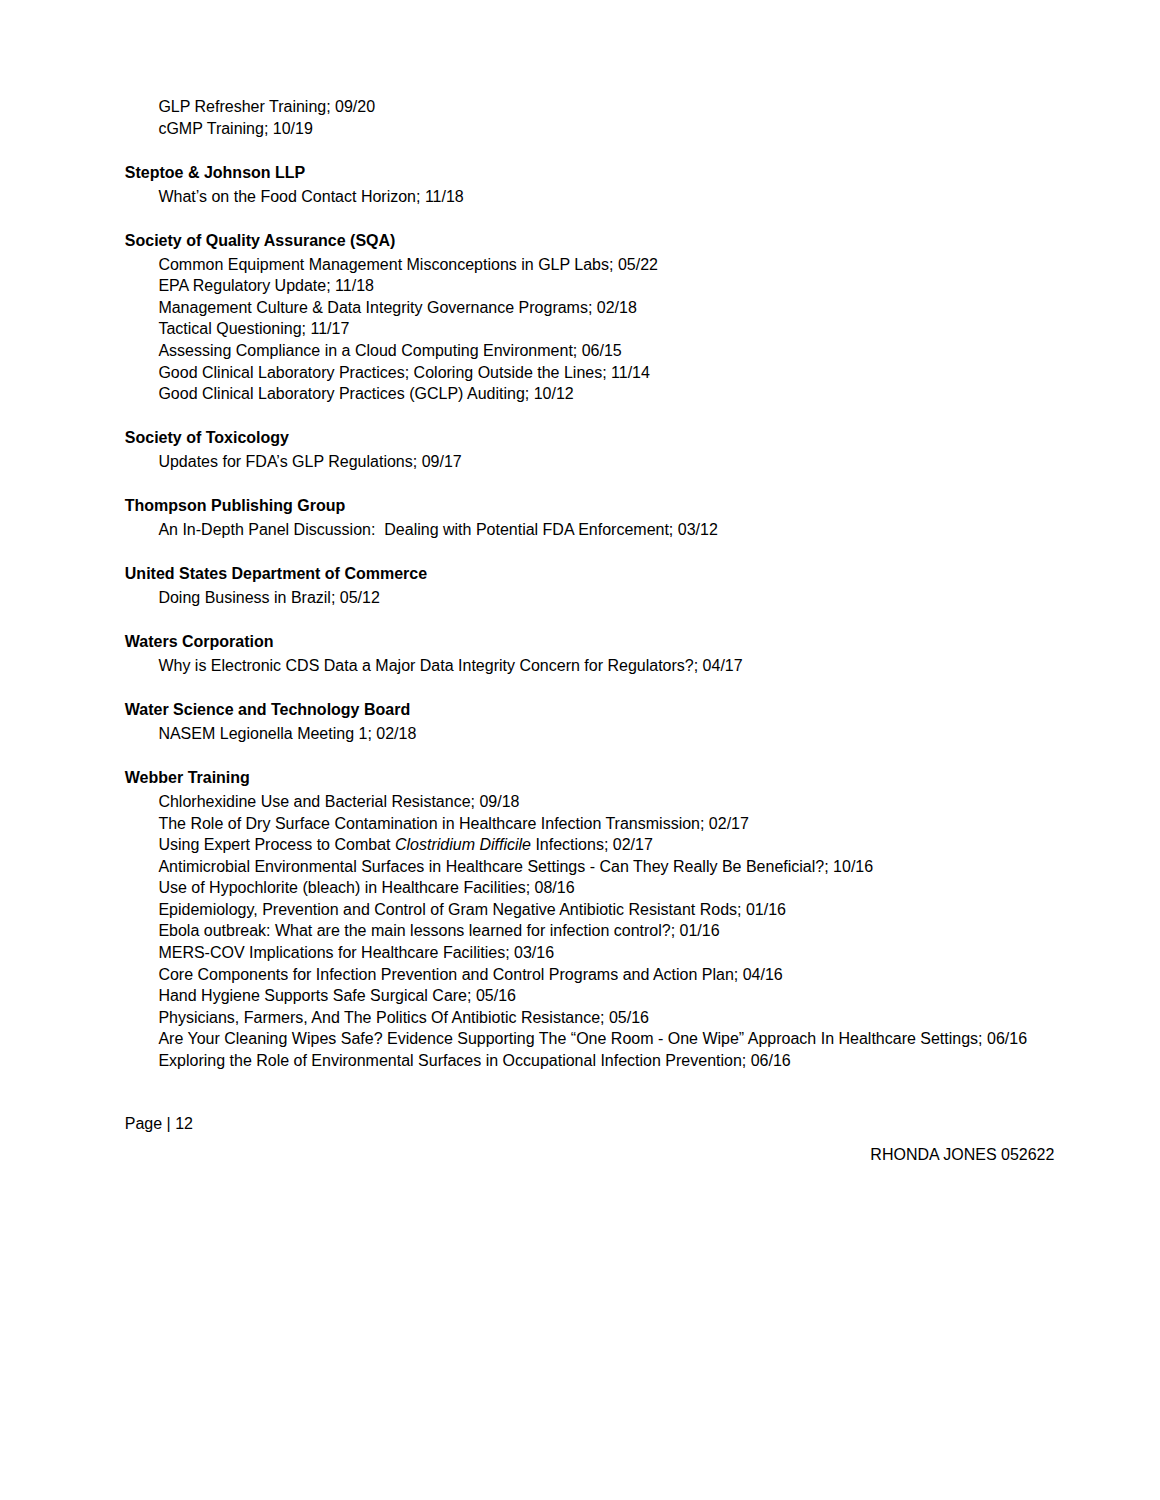GLP Refresher Training; 09/20
cGMP Training; 10/19
Steptoe & Johnson LLP
What’s on the Food Contact Horizon; 11/18
Society of Quality Assurance (SQA)
Common Equipment Management Misconceptions in GLP Labs; 05/22
EPA Regulatory Update; 11/18
Management Culture & Data Integrity Governance Programs; 02/18
Tactical Questioning; 11/17
Assessing Compliance in a Cloud Computing Environment; 06/15
Good Clinical Laboratory Practices; Coloring Outside the Lines; 11/14
Good Clinical Laboratory Practices (GCLP) Auditing; 10/12
Society of Toxicology
Updates for FDA’s GLP Regulations; 09/17
Thompson Publishing Group
An In-Depth Panel Discussion: Dealing with Potential FDA Enforcement; 03/12
United States Department of Commerce
Doing Business in Brazil; 05/12
Waters Corporation
Why is Electronic CDS Data a Major Data Integrity Concern for Regulators?; 04/17
Water Science and Technology Board
NASEM Legionella Meeting 1; 02/18
Webber Training
Chlorhexidine Use and Bacterial Resistance; 09/18
The Role of Dry Surface Contamination in Healthcare Infection Transmission; 02/17
Using Expert Process to Combat Clostridium Difficile Infections; 02/17
Antimicrobial Environmental Surfaces in Healthcare Settings - Can They Really Be Beneficial?; 10/16
Use of Hypochlorite (bleach) in Healthcare Facilities; 08/16
Epidemiology, Prevention and Control of Gram Negative Antibiotic Resistant Rods; 01/16
Ebola outbreak: What are the main lessons learned for infection control?; 01/16
MERS-COV Implications for Healthcare Facilities; 03/16
Core Components for Infection Prevention and Control Programs and Action Plan; 04/16
Hand Hygiene Supports Safe Surgical Care; 05/16
Physicians, Farmers, And The Politics Of Antibiotic Resistance; 05/16
Are Your Cleaning Wipes Safe? Evidence Supporting The “One Room - One Wipe” Approach In Healthcare Settings; 06/16
Exploring the Role of Environmental Surfaces in Occupational Infection Prevention; 06/16
Page | 12
RHONDA JONES 052622